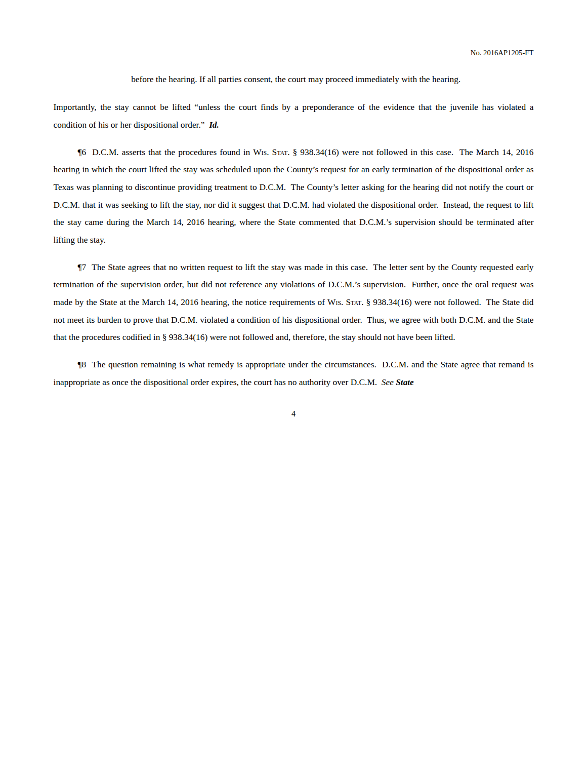No. 2016AP1205-FT
before the hearing. If all parties consent, the court may proceed immediately with the hearing.
Importantly, the stay cannot be lifted “unless the court finds by a preponderance of the evidence that the juvenile has violated a condition of his or her dispositional order.” Id.
¶6 D.C.M. asserts that the procedures found in Wis. Stat. § 938.34(16) were not followed in this case. The March 14, 2016 hearing in which the court lifted the stay was scheduled upon the County’s request for an early termination of the dispositional order as Texas was planning to discontinue providing treatment to D.C.M. The County’s letter asking for the hearing did not notify the court or D.C.M. that it was seeking to lift the stay, nor did it suggest that D.C.M. had violated the dispositional order. Instead, the request to lift the stay came during the March 14, 2016 hearing, where the State commented that D.C.M.’s supervision should be terminated after lifting the stay.
¶7 The State agrees that no written request to lift the stay was made in this case. The letter sent by the County requested early termination of the supervision order, but did not reference any violations of D.C.M.’s supervision. Further, once the oral request was made by the State at the March 14, 2016 hearing, the notice requirements of Wis. Stat. § 938.34(16) were not followed. The State did not meet its burden to prove that D.C.M. violated a condition of his dispositional order. Thus, we agree with both D.C.M. and the State that the procedures codified in § 938.34(16) were not followed and, therefore, the stay should not have been lifted.
¶8 The question remaining is what remedy is appropriate under the circumstances. D.C.M. and the State agree that remand is inappropriate as once the dispositional order expires, the court has no authority over D.C.M. See State
4